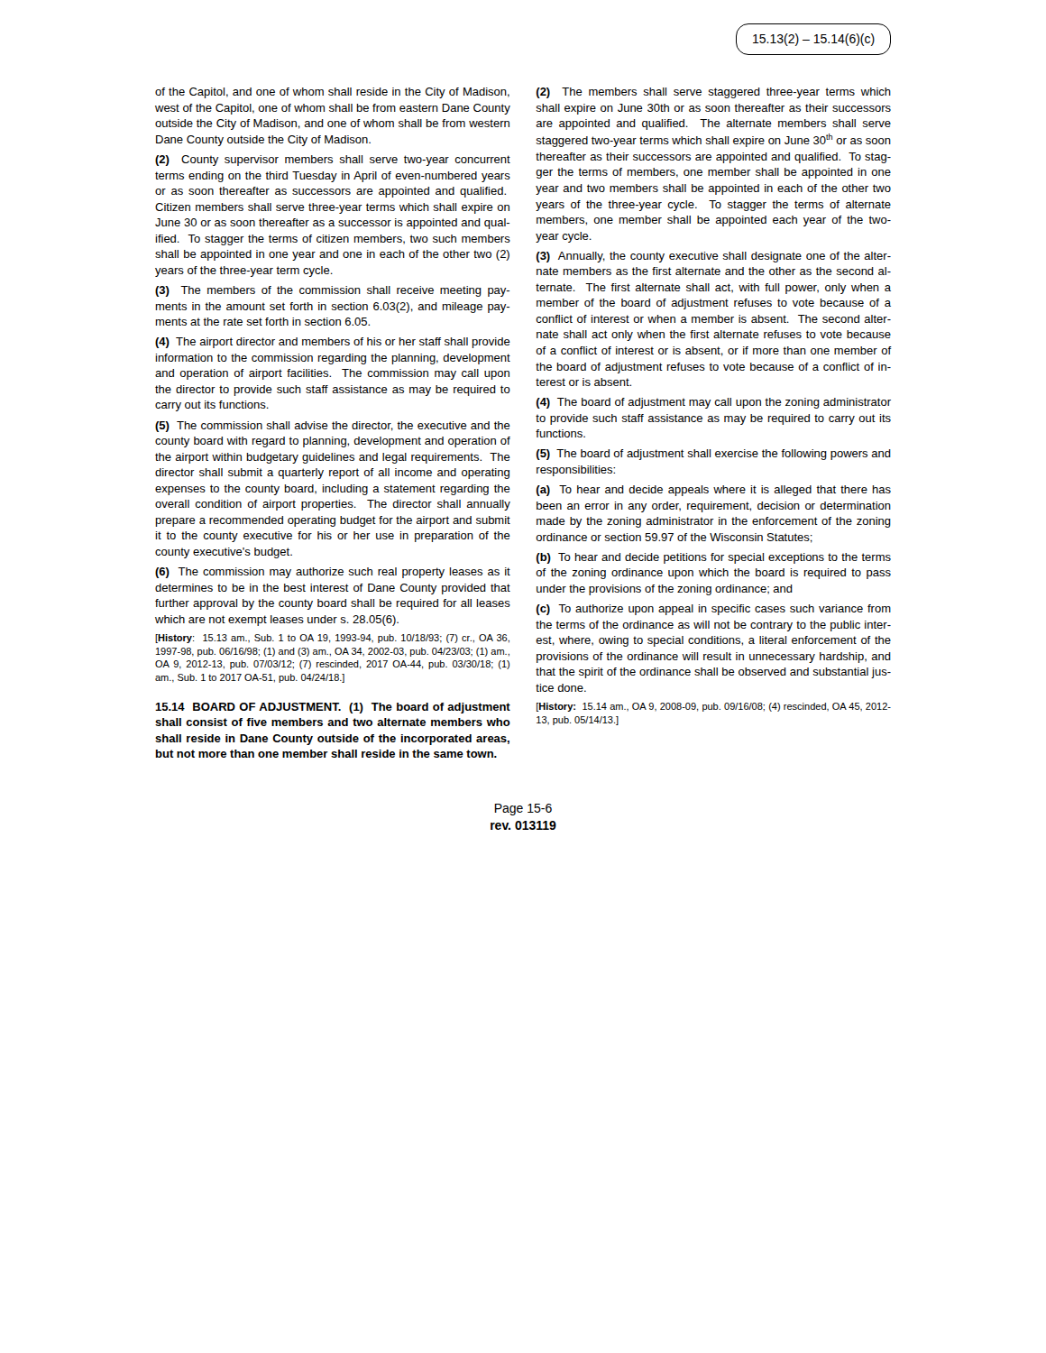15.13(2) – 15.14(6)(c)
of the Capitol, and one of whom shall reside in the City of Madison, west of the Capitol, one of whom shall be from eastern Dane County outside the City of Madison, and one of whom shall be from western Dane County outside the City of Madison.
(2) County supervisor members shall serve two-year concurrent terms ending on the third Tuesday in April of even-numbered years or as soon thereafter as successors are appointed and qualified. Citizen members shall serve three-year terms which shall expire on June 30 or as soon thereafter as a successor is appointed and qualified. To stagger the terms of citizen members, two such members shall be appointed in one year and one in each of the other two (2) years of the three-year term cycle.
(3) The members of the commission shall receive meeting payments in the amount set forth in section 6.03(2), and mileage payments at the rate set forth in section 6.05.
(4) The airport director and members of his or her staff shall provide information to the commission regarding the planning, development and operation of airport facilities. The commission may call upon the director to provide such staff assistance as may be required to carry out its functions.
(5) The commission shall advise the director, the executive and the county board with regard to planning, development and operation of the airport within budgetary guidelines and legal requirements. The director shall submit a quarterly report of all income and operating expenses to the county board, including a statement regarding the overall condition of airport properties. The director shall annually prepare a recommended operating budget for the airport and submit it to the county executive for his or her use in preparation of the county executive's budget.
(6) The commission may authorize such real property leases as it determines to be in the best interest of Dane County provided that further approval by the county board shall be required for all leases which are not exempt leases under s. 28.05(6).
[History: 15.13 am., Sub. 1 to OA 19, 1993-94, pub. 10/18/93; (7) cr., OA 36, 1997-98, pub. 06/16/98; (1) and (3) am., OA 34, 2002-03, pub. 04/23/03; (1) am., OA 9, 2012-13, pub. 07/03/12; (7) rescinded, 2017 OA-44, pub. 03/30/18; (1) am., Sub. 1 to 2017 OA-51, pub. 04/24/18.]
15.14 BOARD OF ADJUSTMENT. (1) The board of adjustment shall consist of five members and two alternate members who shall reside in Dane County outside of the incorporated areas, but not more than one member shall reside in the same town.
(2) The members shall serve staggered three-year terms which shall expire on June 30th or as soon thereafter as their successors are appointed and qualified. The alternate members shall serve staggered two-year terms which shall expire on June 30th or as soon thereafter as their successors are appointed and qualified. To stagger the terms of members, one member shall be appointed in one year and two members shall be appointed in each of the other two years of the three-year cycle. To stagger the terms of alternate members, one member shall be appointed each year of the two-year cycle.
(3) Annually, the county executive shall designate one of the alternate members as the first alternate and the other as the second alternate. The first alternate shall act, with full power, only when a member of the board of adjustment refuses to vote because of a conflict of interest or when a member is absent. The second alternate shall act only when the first alternate refuses to vote because of a conflict of interest or is absent, or if more than one member of the board of adjustment refuses to vote because of a conflict of interest or is absent.
(4) The board of adjustment may call upon the zoning administrator to provide such staff assistance as may be required to carry out its functions.
(5) The board of adjustment shall exercise the following powers and responsibilities:
(a) To hear and decide appeals where it is alleged that there has been an error in any order, requirement, decision or determination made by the zoning administrator in the enforcement of the zoning ordinance or section 59.97 of the Wisconsin Statutes;
(b) To hear and decide petitions for special exceptions to the terms of the zoning ordinance upon which the board is required to pass under the provisions of the zoning ordinance; and
(c) To authorize upon appeal in specific cases such variance from the terms of the ordinance as will not be contrary to the public interest, where, owing to special conditions, a literal enforcement of the provisions of the ordinance will result in unnecessary hardship, and that the spirit of the ordinance shall be observed and substantial justice done.
[History: 15.14 am., OA 9, 2008-09, pub. 09/16/08; (4) rescinded, OA 45, 2012-13, pub. 05/14/13.]
Page 15-6
rev. 013119